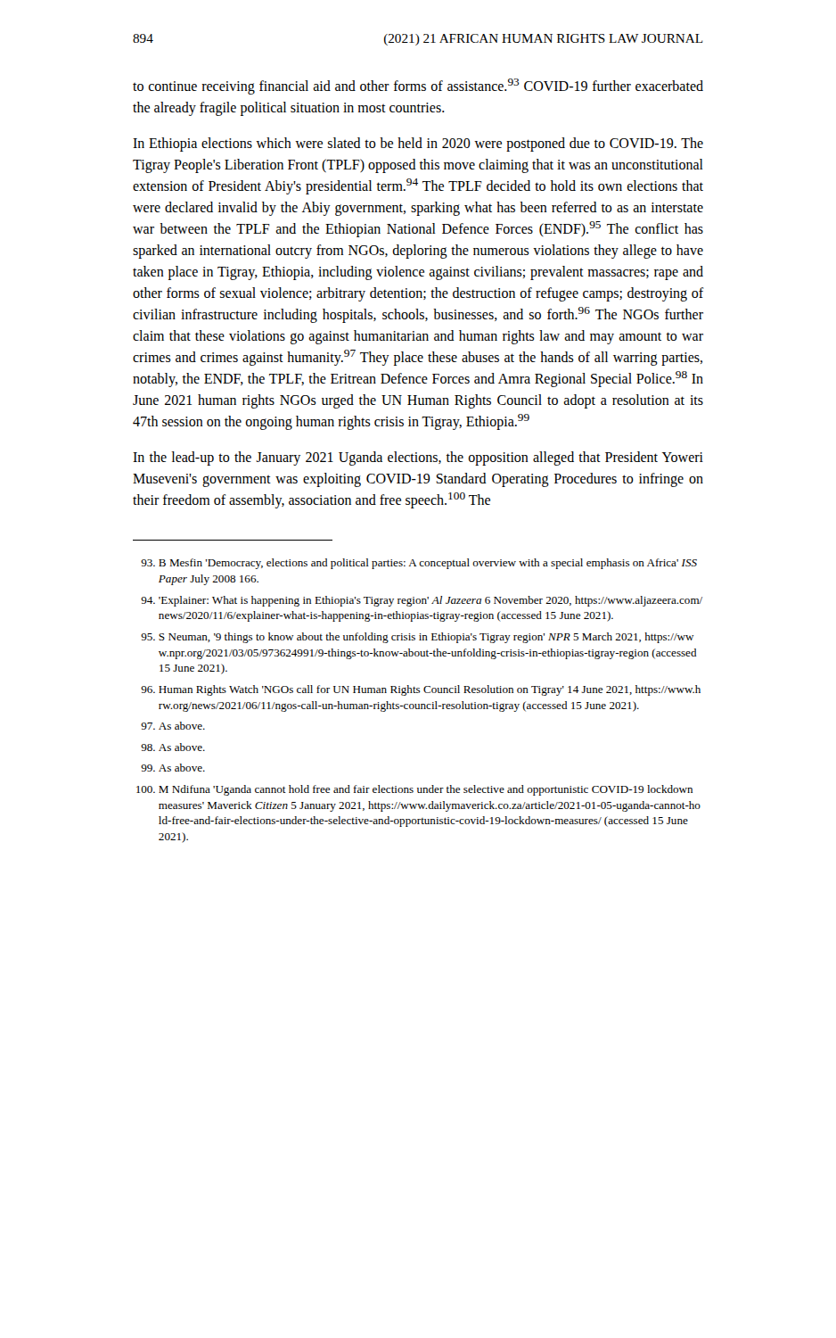894 (2021) 21 AFRICAN HUMAN RIGHTS LAW JOURNAL
to continue receiving financial aid and other forms of assistance.93 COVID-19 further exacerbated the already fragile political situation in most countries.
In Ethiopia elections which were slated to be held in 2020 were postponed due to COVID-19. The Tigray People's Liberation Front (TPLF) opposed this move claiming that it was an unconstitutional extension of President Abiy's presidential term.94 The TPLF decided to hold its own elections that were declared invalid by the Abiy government, sparking what has been referred to as an interstate war between the TPLF and the Ethiopian National Defence Forces (ENDF).95 The conflict has sparked an international outcry from NGOs, deploring the numerous violations they allege to have taken place in Tigray, Ethiopia, including violence against civilians; prevalent massacres; rape and other forms of sexual violence; arbitrary detention; the destruction of refugee camps; destroying of civilian infrastructure including hospitals, schools, businesses, and so forth.96 The NGOs further claim that these violations go against humanitarian and human rights law and may amount to war crimes and crimes against humanity.97 They place these abuses at the hands of all warring parties, notably, the ENDF, the TPLF, the Eritrean Defence Forces and Amra Regional Special Police.98 In June 2021 human rights NGOs urged the UN Human Rights Council to adopt a resolution at its 47th session on the ongoing human rights crisis in Tigray, Ethiopia.99
In the lead-up to the January 2021 Uganda elections, the opposition alleged that President Yoweri Museveni's government was exploiting COVID-19 Standard Operating Procedures to infringe on their freedom of assembly, association and free speech.100 The
B Mesfin 'Democracy, elections and political parties: A conceptual overview with a special emphasis on Africa' ISS Paper July 2008 166.
'Explainer: What is happening in Ethiopia's Tigray region' Al Jazeera 6 November 2020, https://www.aljazeera.com/news/2020/11/6/explainer-what-is-happening-in-ethiopias-tigray-region (accessed 15 June 2021).
S Neuman, '9 things to know about the unfolding crisis in Ethiopia's Tigray region' NPR 5 March 2021, https://www.npr.org/2021/03/05/973624991/9-things-to-know-about-the-unfolding-crisis-in-ethiopias-tigray-region (accessed 15 June 2021).
Human Rights Watch 'NGOs call for UN Human Rights Council Resolution on Tigray' 14 June 2021, https://www.hrw.org/news/2021/06/11/ngos-call-un-human-rights-council-resolution-tigray (accessed 15 June 2021).
As above.
As above.
As above.
M Ndifuna 'Uganda cannot hold free and fair elections under the selective and opportunistic COVID-19 lockdown measures' Maverick Citizen 5 January 2021, https://www.dailymaverick.co.za/article/2021-01-05-uganda-cannot-hold-free-and-fair-elections-under-the-selective-and-opportunistic-covid-19-lockdown-measures/ (accessed 15 June 2021).